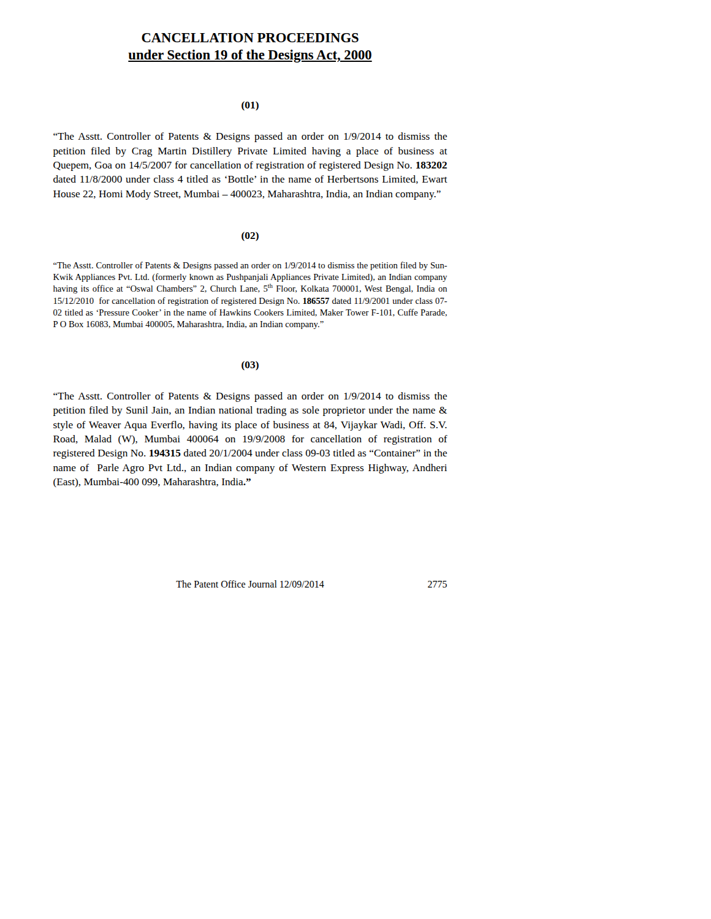CANCELLATION PROCEEDINGS under Section 19 of the Designs Act, 2000
(01)
“The Asstt. Controller of Patents & Designs passed an order on 1/9/2014 to dismiss the petition filed by Crag Martin Distillery Private Limited having a place of business at Quepem, Goa on 14/5/2007 for cancellation of registration of registered Design No. 183202 dated 11/8/2000 under class 4 titled as ‘Bottle’ in the name of Herbertsons Limited, Ewart House 22, Homi Mody Street, Mumbai – 400023, Maharashtra, India, an Indian company.”
(02)
“The Asstt. Controller of Patents & Designs passed an order on 1/9/2014 to dismiss the petition filed by Sun-Kwik Appliances Pvt. Ltd. (formerly known as Pushpanjali Appliances Private Limited), an Indian company having its office at “Oswal Chambers” 2, Church Lane, 5th Floor, Kolkata 700001, West Bengal, India on 15/12/2010 for cancellation of registration of registered Design No. 186557 dated 11/9/2001 under class 07-02 titled as ‘Pressure Cooker’ in the name of Hawkins Cookers Limited, Maker Tower F-101, Cuffe Parade, P O Box 16083, Mumbai 400005, Maharashtra, India, an Indian company.”
(03)
“The Asstt. Controller of Patents & Designs passed an order on 1/9/2014 to dismiss the petition filed by Sunil Jain, an Indian national trading as sole proprietor under the name & style of Weaver Aqua Everflo, having its place of business at 84, Vijaykar Wadi, Off. S.V. Road, Malad (W), Mumbai 400064 on 19/9/2008 for cancellation of registration of registered Design No. 194315 dated 20/1/2004 under class 09-03 titled as “Container” in the name of Parle Agro Pvt Ltd., an Indian company of Western Express Highway, Andheri (East), Mumbai-400 099, Maharashtra, India.”
The Patent Office Journal 12/09/2014 2775